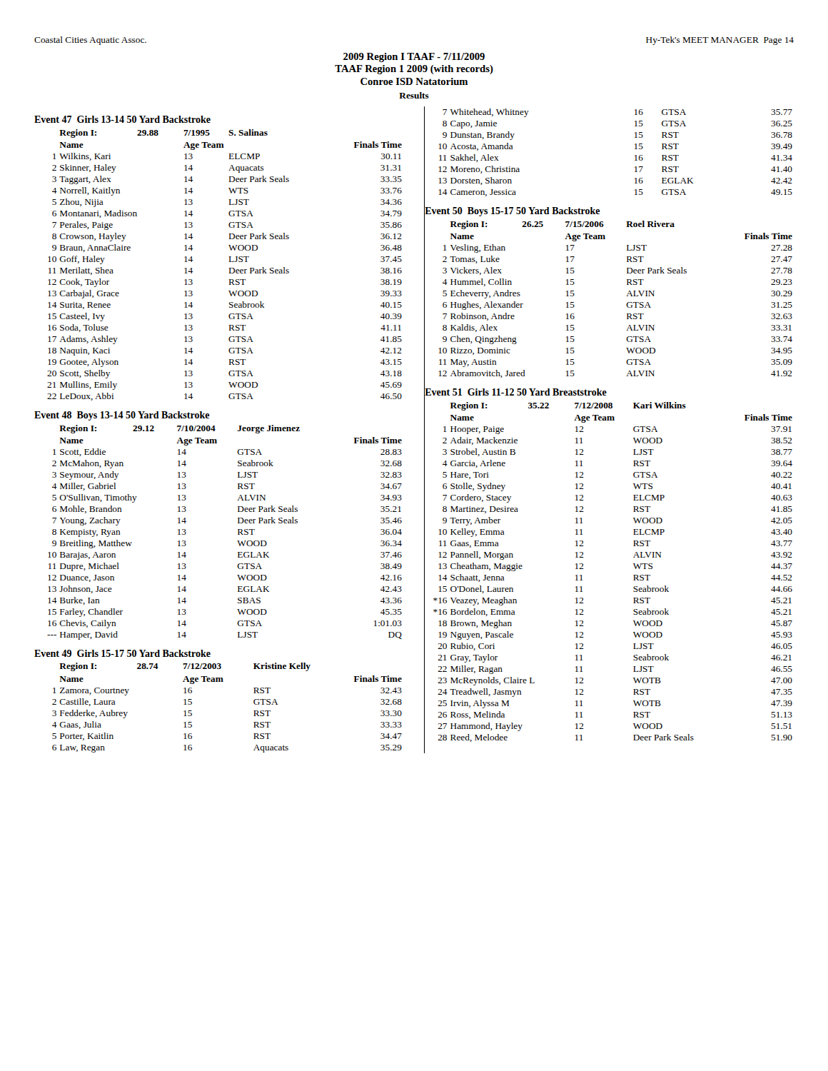Coastal Cities Aquatic Assoc. Hy-Tek's MEET MANAGER Page 14
2009 Region I TAAF - 7/11/2009
TAAF Region 1 2009 (with records)
Conroe ISD Natatorium
Results
Event 47 Girls 13-14 50 Yard Backstroke
| | Region I: | 29.88 | 7/1995 | S. Salinas |
| | Name | Age Team | Finals Time |
| 1 | Wilkins, Kari | 13 | ELCMP | 30.11 |
| 2 | Skinner, Haley | 14 | Aquacats | 31.31 |
| 3 | Taggart, Alex | 14 | Deer Park Seals | 33.35 |
| 4 | Norrell, Kaitlyn | 14 | WTS | 33.76 |
| 5 | Zhou, Nijia | 13 | LJST | 34.36 |
| 6 | Montanari, Madison | 14 | GTSA | 34.79 |
| 7 | Perales, Paige | 13 | GTSA | 35.86 |
| 8 | Crowson, Hayley | 14 | Deer Park Seals | 36.12 |
| 9 | Braun, AnnaClaire | 14 | WOOD | 36.48 |
| 10 | Goff, Haley | 14 | LJST | 37.45 |
| 11 | Merilatt, Shea | 14 | Deer Park Seals | 38.16 |
| 12 | Cook, Taylor | 13 | RST | 38.19 |
| 13 | Carbajal, Grace | 13 | WOOD | 39.33 |
| 14 | Surita, Renee | 14 | Seabrook | 40.15 |
| 15 | Casteel, Ivy | 13 | GTSA | 40.39 |
| 16 | Soda, Toluse | 13 | RST | 41.11 |
| 17 | Adams, Ashley | 13 | GTSA | 41.85 |
| 18 | Naquin, Kaci | 14 | GTSA | 42.12 |
| 19 | Gootee, Alyson | 14 | RST | 43.15 |
| 20 | Scott, Shelby | 13 | GTSA | 43.18 |
| 21 | Mullins, Emily | 13 | WOOD | 45.69 |
| 22 | LeDoux, Abbi | 14 | GTSA | 46.50 |
Event 48 Boys 13-14 50 Yard Backstroke
| | Region I: | 29.12 | 7/10/2004 | Jeorge Jimenez |
| | Name | Age Team | Finals Time |
| 1 | Scott, Eddie | 14 | GTSA | 28.83 |
| 2 | McMahon, Ryan | 14 | Seabrook | 32.68 |
| 3 | Seymour, Andy | 13 | LJST | 32.83 |
| 4 | Miller, Gabriel | 13 | RST | 34.67 |
| 5 | O'Sullivan, Timothy | 13 | ALVIN | 34.93 |
| 6 | Mohle, Brandon | 13 | Deer Park Seals | 35.21 |
| 7 | Young, Zachary | 14 | Deer Park Seals | 35.46 |
| 8 | Kempisty, Ryan | 13 | RST | 36.04 |
| 9 | Breitling, Matthew | 13 | WOOD | 36.34 |
| 10 | Barajas, Aaron | 14 | EGLAK | 37.46 |
| 11 | Dupre, Michael | 13 | GTSA | 38.49 |
| 12 | Duance, Jason | 14 | WOOD | 42.16 |
| 13 | Johnson, Jace | 14 | EGLAK | 42.43 |
| 14 | Burke, Ian | 14 | SBAS | 43.36 |
| 15 | Farley, Chandler | 13 | WOOD | 45.35 |
| 16 | Chevis, Cailyn | 14 | GTSA | 1:01.03 |
| --- | Hamper, David | 14 | LJST | DQ |
Event 49 Girls 15-17 50 Yard Backstroke
| | Region I: | 28.74 | 7/12/2003 | Kristine Kelly |
| | Name | Age Team | Finals Time |
| 1 | Zamora, Courtney | 16 | RST | 32.43 |
| 2 | Castille, Laura | 15 | GTSA | 32.68 |
| 3 | Fedderke, Aubrey | 15 | RST | 33.30 |
| 4 | Gaas, Julia | 15 | RST | 33.33 |
| 5 | Porter, Kaitlin | 16 | RST | 34.47 |
| 6 | Law, Regan | 16 | Aquacats | 35.29 |
| 7 | Whitehead, Whitney | 16 | GTSA | 35.77 |
| 8 | Capo, Jamie | 15 | GTSA | 36.25 |
| 9 | Dunstan, Brandy | 15 | RST | 36.78 |
| 10 | Acosta, Amanda | 15 | RST | 39.49 |
| 11 | Sakhel, Alex | 16 | RST | 41.34 |
| 12 | Moreno, Christina | 17 | RST | 41.40 |
| 13 | Dorsten, Sharon | 16 | EGLAK | 42.42 |
| 14 | Cameron, Jessica | 15 | GTSA | 49.15 |
Event 50 Boys 15-17 50 Yard Backstroke
| | Region I: | 26.25 | 7/15/2006 | Roel Rivera |
| | Name | Age Team | Finals Time |
| 1 | Vesling, Ethan | 17 | LJST | 27.28 |
| 2 | Tomas, Luke | 17 | RST | 27.47 |
| 3 | Vickers, Alex | 15 | Deer Park Seals | 27.78 |
| 4 | Hummel, Collin | 15 | RST | 29.23 |
| 5 | Echeverry, Andres | 15 | ALVIN | 30.29 |
| 6 | Hughes, Alexander | 15 | GTSA | 31.25 |
| 7 | Robinson, Andre | 16 | RST | 32.63 |
| 8 | Kaldis, Alex | 15 | ALVIN | 33.31 |
| 9 | Chen, Qingzheng | 15 | GTSA | 33.74 |
| 10 | Rizzo, Dominic | 15 | WOOD | 34.95 |
| 11 | May, Austin | 15 | GTSA | 35.09 |
| 12 | Abramovitch, Jared | 15 | ALVIN | 41.92 |
Event 51 Girls 11-12 50 Yard Breaststroke
| | Region I: | 35.22 | 7/12/2008 | Kari Wilkins |
| | Name | Age Team | Finals Time |
| 1 | Hooper, Paige | 12 | GTSA | 37.91 |
| 2 | Adair, Mackenzie | 11 | WOOD | 38.52 |
| 3 | Strobel, Austin B | 12 | LJST | 38.77 |
| 4 | Garcia, Arlene | 11 | RST | 39.64 |
| 5 | Hare, Tori | 12 | GTSA | 40.22 |
| 6 | Stolle, Sydney | 12 | WTS | 40.41 |
| 7 | Cordero, Stacey | 12 | ELCMP | 40.63 |
| 8 | Martinez, Desirea | 12 | RST | 41.85 |
| 9 | Terry, Amber | 11 | WOOD | 42.05 |
| 10 | Kelley, Emma | 11 | ELCMP | 43.40 |
| 11 | Gaas, Emma | 12 | RST | 43.77 |
| 12 | Pannell, Morgan | 12 | ALVIN | 43.92 |
| 13 | Cheatham, Maggie | 12 | WTS | 44.37 |
| 14 | Schaatt, Jenna | 11 | RST | 44.52 |
| 15 | O'Donel, Lauren | 11 | Seabrook | 44.66 |
| *16 | Veazey, Meaghan | 12 | RST | 45.21 |
| *16 | Bordelon, Emma | 12 | Seabrook | 45.21 |
| 18 | Brown, Meghan | 12 | WOOD | 45.87 |
| 19 | Nguyen, Pascale | 12 | WOOD | 45.93 |
| 20 | Rubio, Cori | 12 | LJST | 46.05 |
| 21 | Gray, Taylor | 11 | Seabrook | 46.21 |
| 22 | Miller, Ragan | 11 | LJST | 46.55 |
| 23 | McReynolds, Claire L | 12 | WOTB | 47.00 |
| 24 | Treadwell, Jasmyn | 12 | RST | 47.35 |
| 25 | Irvin, Alyssa M | 11 | WOTB | 47.39 |
| 26 | Ross, Melinda | 11 | RST | 51.13 |
| 27 | Hammond, Hayley | 12 | WOOD | 51.51 |
| 28 | Reed, Melodee | 11 | Deer Park Seals | 51.90 |